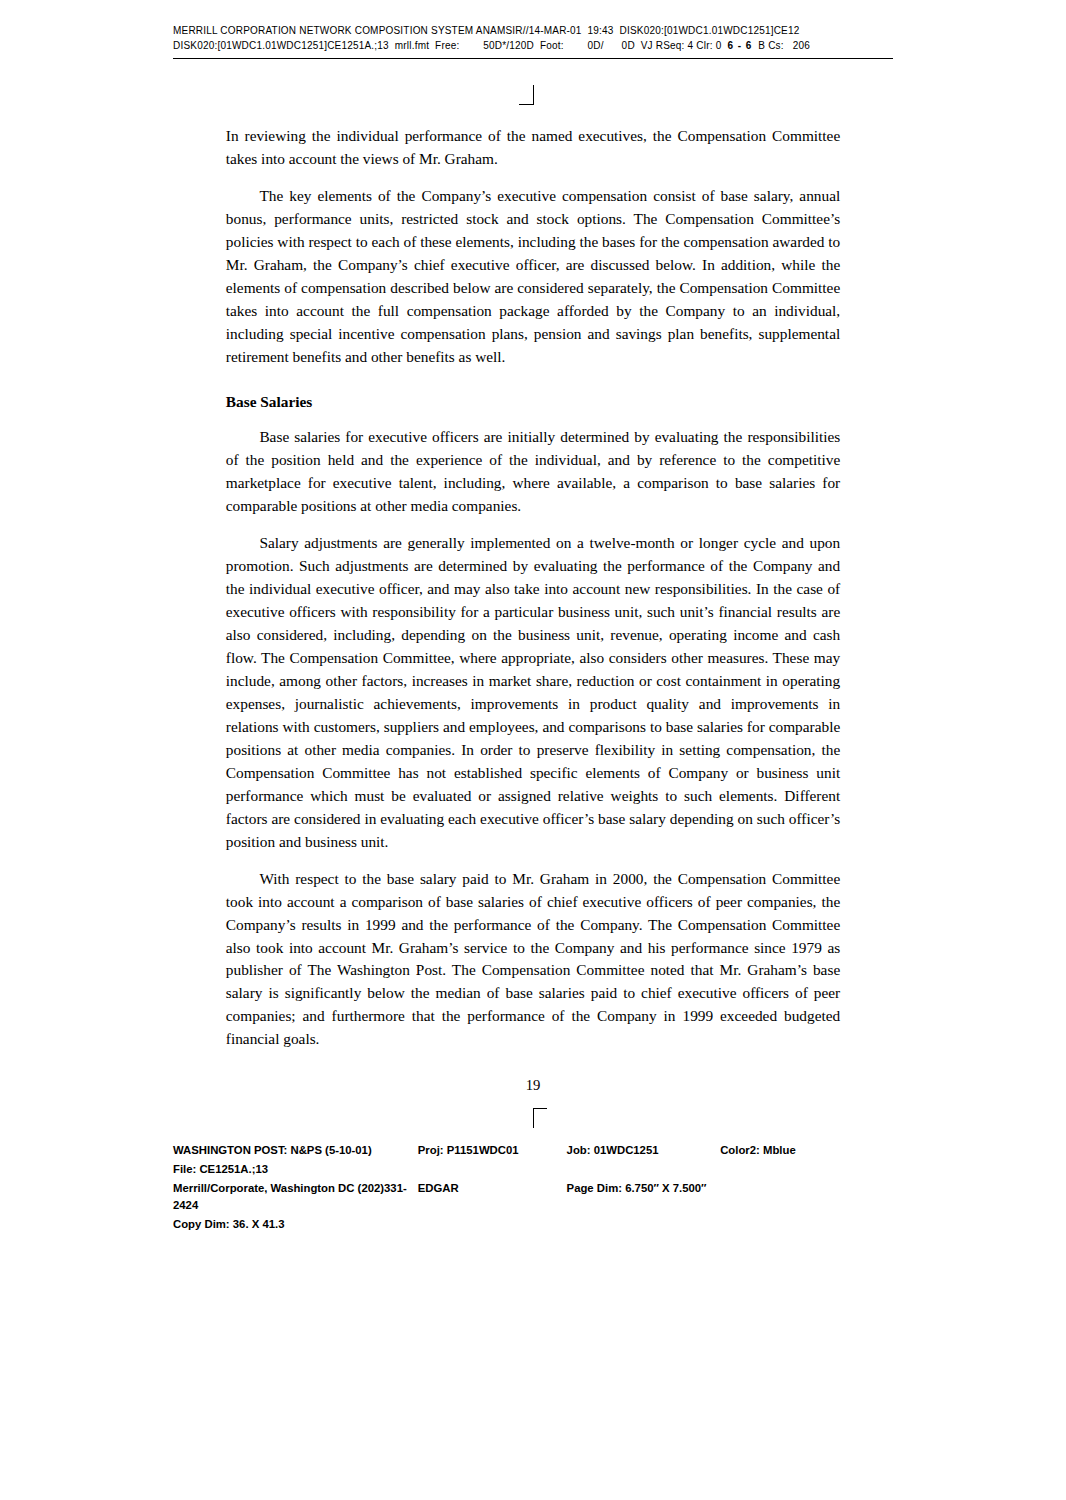MERRILL CORPORATION NETWORK COMPOSITION SYSTEM ANAMSIR//14-MAR-01 19:43 DISK020:[01WDC1.01WDC1251]CE12
DISK020:[01WDC1.01WDC1251]CE1251A.;13 mrll.fmt Free: 50D*/120D Foot: 0D/ 0D VJ RSeq: 4 Clr: 0 6 - 6 B Cs: 206
In reviewing the individual performance of the named executives, the Compensation Committee takes into account the views of Mr. Graham.
The key elements of the Company’s executive compensation consist of base salary, annual bonus, performance units, restricted stock and stock options. The Compensation Committee’s policies with respect to each of these elements, including the bases for the compensation awarded to Mr. Graham, the Company’s chief executive officer, are discussed below. In addition, while the elements of compensation described below are considered separately, the Compensation Committee takes into account the full compensation package afforded by the Company to an individual, including special incentive compensation plans, pension and savings plan benefits, supplemental retirement benefits and other benefits as well.
Base Salaries
Base salaries for executive officers are initially determined by evaluating the responsibilities of the position held and the experience of the individual, and by reference to the competitive marketplace for executive talent, including, where available, a comparison to base salaries for comparable positions at other media companies.
Salary adjustments are generally implemented on a twelve-month or longer cycle and upon promotion. Such adjustments are determined by evaluating the performance of the Company and the individual executive officer, and may also take into account new responsibilities. In the case of executive officers with responsibility for a particular business unit, such unit’s financial results are also considered, including, depending on the business unit, revenue, operating income and cash flow. The Compensation Committee, where appropriate, also considers other measures. These may include, among other factors, increases in market share, reduction or cost containment in operating expenses, journalistic achievements, improvements in product quality and improvements in relations with customers, suppliers and employees, and comparisons to base salaries for comparable positions at other media companies. In order to preserve flexibility in setting compensation, the Compensation Committee has not established specific elements of Company or business unit performance which must be evaluated or assigned relative weights to such elements. Different factors are considered in evaluating each executive officer’s base salary depending on such officer’s position and business unit.
With respect to the base salary paid to Mr. Graham in 2000, the Compensation Committee took into account a comparison of base salaries of chief executive officers of peer companies, the Company’s results in 1999 and the performance of the Company. The Compensation Committee also took into account Mr. Graham’s service to the Company and his performance since 1979 as publisher of The Washington Post. The Compensation Committee noted that Mr. Graham’s base salary is significantly below the median of base salaries paid to chief executive officers of peer companies; and furthermore that the performance of the Company in 1999 exceeded budgeted financial goals.
19
WASHINGTON POST: N&PS (5-10-01)
Proj: P1151WDC01
Job: 01WDC1251
Color2: Mblue
File: CE1251A.;13
Merrill/Corporate, Washington DC (202)331-2424
EDGAR
Page Dim: 6.750″ X 7.500″
Copy Dim: 36. X 41.3